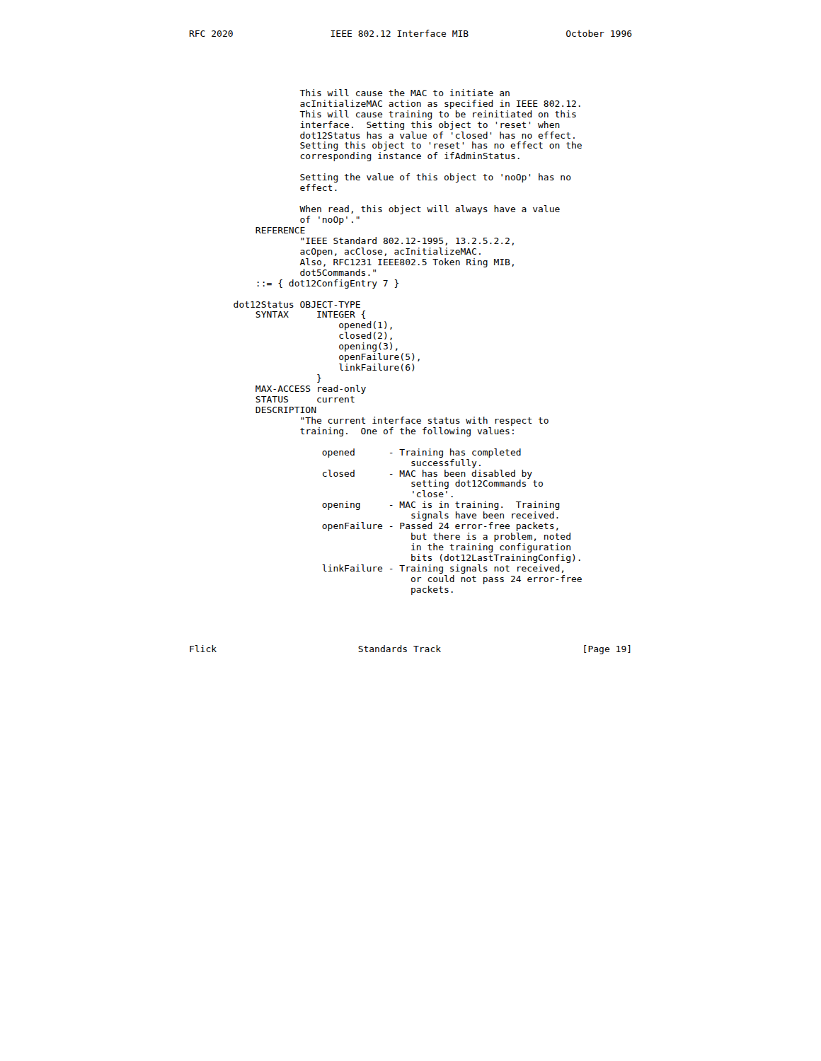RFC 2020 IEEE 802.12 Interface MIB October 1996
                    This will cause the MAC to initiate an
                    acInitializeMAC action as specified in IEEE 802.12.
                    This will cause training to be reinitiated on this
                    interface.  Setting this object to 'reset' when
                    dot12Status has a value of 'closed' has no effect.
                    Setting this object to 'reset' has no effect on the
                    corresponding instance of ifAdminStatus.

                    Setting the value of this object to 'noOp' has no
                    effect.

                    When read, this object will always have a value
                    of 'noOp'."
            REFERENCE
                    "IEEE Standard 802.12-1995, 13.2.5.2.2,
                    acOpen, acClose, acInitializeMAC.
                    Also, RFC1231 IEEE802.5 Token Ring MIB,
                    dot5Commands."
            ::= { dot12ConfigEntry 7 }

        dot12Status OBJECT-TYPE
            SYNTAX     INTEGER {
                           opened(1),
                           closed(2),
                           opening(3),
                           openFailure(5),
                           linkFailure(6)
                       }
            MAX-ACCESS read-only
            STATUS     current
            DESCRIPTION
                    "The current interface status with respect to
                    training.  One of the following values:

                        opened      - Training has completed
                                        successfully.
                        closed      - MAC has been disabled by
                                        setting dot12Commands to
                                        'close'.
                        opening     - MAC is in training.  Training
                                        signals have been received.
                        openFailure - Passed 24 error-free packets,
                                        but there is a problem, noted
                                        in the training configuration
                                        bits (dot12LastTrainingConfig).
                        linkFailure - Training signals not received,
                                        or could not pass 24 error-free
                                        packets.
Flick Standards Track [Page 19]